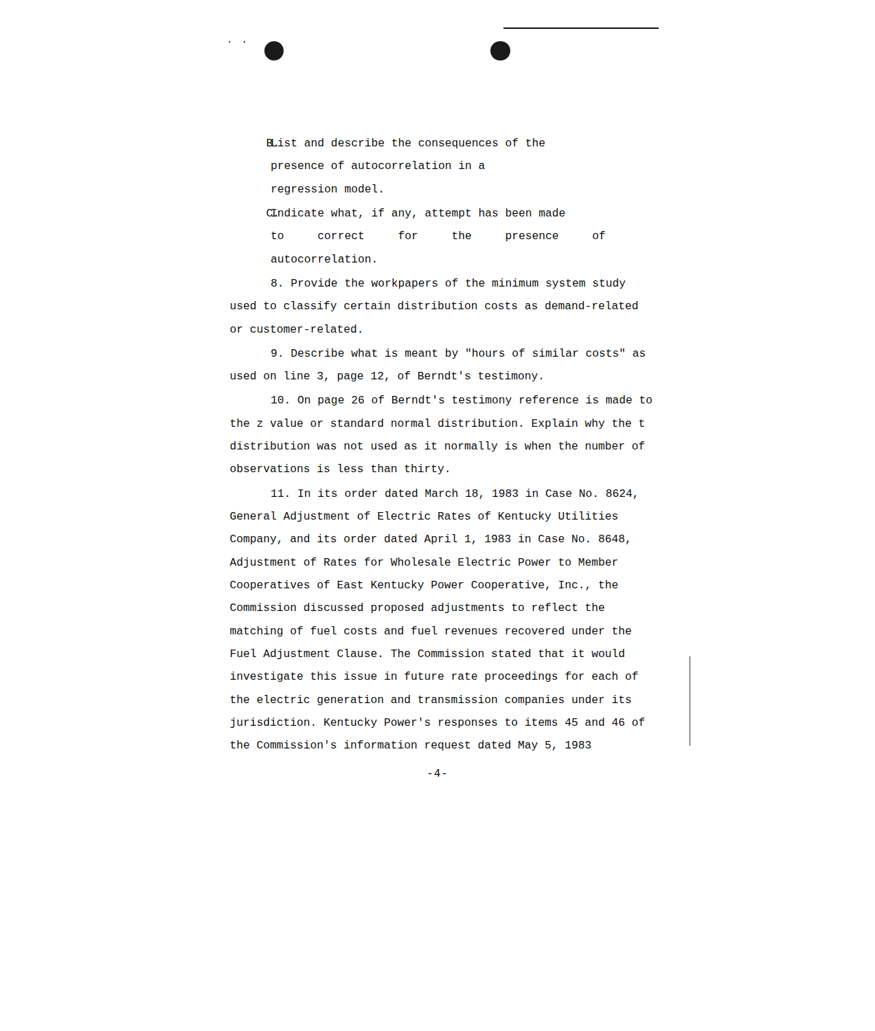. .
B.
List and describe the consequences of the presence of autocorrelation in a regression model.
C.
Indicate what, if any, attempt has been made to correct for the presence of autocorrelation.
8. Provide the workpapers of the minimum system study used to classify certain distribution costs as demand-related or customer-related.
9. Describe what is meant by "hours of similar costs" as used on line 3, page 12, of Berndt's testimony.
10. On page 26 of Berndt's testimony reference is made to the z value or standard normal distribution. Explain why the t distribution was not used as it normally is when the number of observations is less than thirty.
11. In its order dated March 18, 1983 in Case No. 8624, General Adjustment of Electric Rates of Kentucky Utilities Company, and its order dated April 1, 1983 in Case No. 8648, Adjustment of Rates for Wholesale Electric Power to Member Cooperatives of East Kentucky Power Cooperative, Inc., the Commission discussed proposed adjustments to reflect the matching of fuel costs and fuel revenues recovered under the Fuel Adjustment Clause. The Commission stated that it would investigate this issue in future rate proceedings for each of the electric generation and transmission companies under its jurisdiction. Kentucky Power's responses to items 45 and 46 of the Commission's information request dated May 5, 1983
-4-